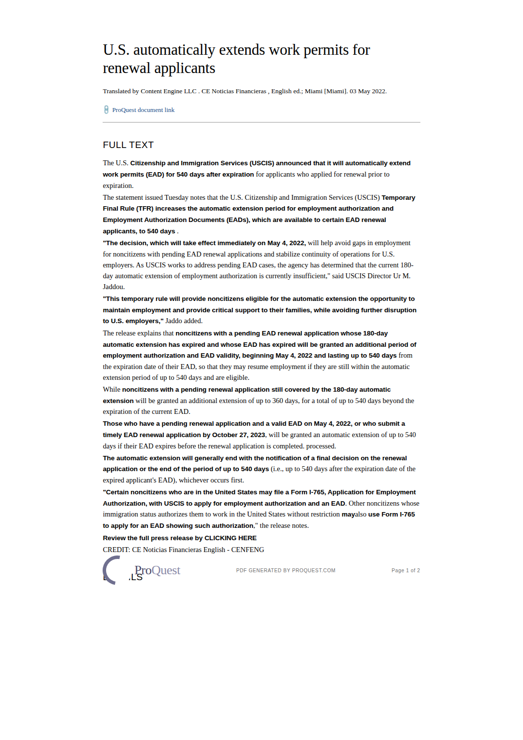U.S. automatically extends work permits for
renewal applicants
Translated by Content Engine LLC . CE Noticias Financieras , English ed.; Miami [Miami]. 03 May 2022.
🔗ProQuest document link
FULL TEXT
The U.S. Citizenship and Immigration Services (USCIS) announced that it will automatically extend work permits (EAD) for 540 days after expiration for applicants who applied for renewal prior to expiration.
The statement issued Tuesday notes that the U.S. Citizenship and Immigration Services (USCIS) Temporary Final Rule (TFR) increases the automatic extension period for employment authorization and Employment Authorization Documents (EADs), which are available to certain EAD renewal applicants, to 540 days .
"The decision, which will take effect immediately on May 4, 2022, will help avoid gaps in employment for noncitizens with pending EAD renewal applications and stabilize continuity of operations for U.S. employers. As USCIS works to address pending EAD cases, the agency has determined that the current 180-day automatic extension of employment authorization is currently insufficient," said USCIS Director Ur M. Jaddou.
"This temporary rule will provide noncitizens eligible for the automatic extension the opportunity to maintain employment and provide critical support to their families, while avoiding further disruption to U.S. employers," Jaddo added.
The release explains that noncitizens with a pending EAD renewal application whose 180-day automatic extension has expired and whose EAD has expired will be granted an additional period of employment authorization and EAD validity, beginning May 4, 2022 and lasting up to 540 days from the expiration date of their EAD, so that they may resume employment if they are still within the automatic extension period of up to 540 days and are eligible.
While noncitizens with a pending renewal application still covered by the 180-day automatic extension will be granted an additional extension of up to 360 days, for a total of up to 540 days beyond the expiration of the current EAD.
Those who have a pending renewal application and a valid EAD on May 4, 2022, or who submit a timely EAD renewal application by October 27, 2023, will be granted an automatic extension of up to 540 days if their EAD expires before the renewal application is completed. processed.
The automatic extension will generally end with the notification of a final decision on the renewal application or the end of the period of up to 540 days (i.e., up to 540 days after the expiration date of the expired applicant's EAD), whichever occurs first.
"Certain noncitizens who are in the United States may file a Form I-765, Application for Employment Authorization, with USCIS to apply for employment authorization and an EAD. Other noncitizens whose immigration status authorizes them to work in the United States without restriction mayalso use Form I-765 to apply for an EAD showing such authorization," the release notes.
Review the full press release by CLICKING HERE
CREDIT: CE Noticias Financieras English - CENFENG
DETAILS
ProQuest
PDF GENERATED BY PROQUEST.COM
Page 1 of 2